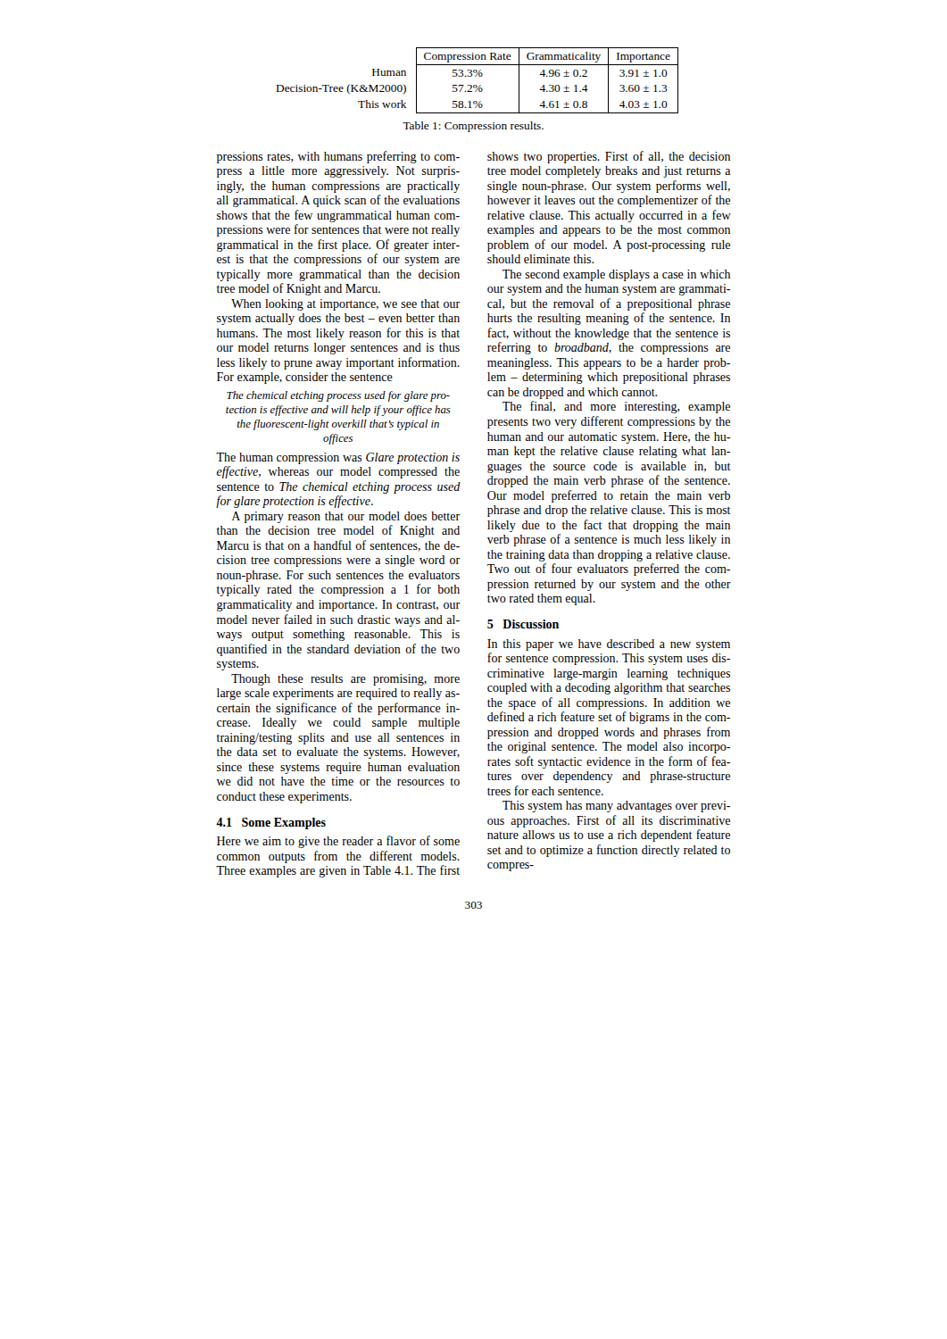| | Compression Rate | Grammaticality | Importance |
| --- | --- | --- | --- |
| Human | 53.3% | 4.96 ± 0.2 | 3.91 ± 1.0 |
| Decision-Tree (K&M2000) | 57.2% | 4.30 ± 1.4 | 3.60 ± 1.3 |
| This work | 58.1% | 4.61 ± 0.8 | 4.03 ± 1.0 |
Table 1: Compression results.
pressions rates, with humans preferring to compress a little more aggressively. Not surprisingly, the human compressions are practically all grammatical. A quick scan of the evaluations shows that the few ungrammatical human compressions were for sentences that were not really grammatical in the first place. Of greater interest is that the compressions of our system are typically more grammatical than the decision tree model of Knight and Marcu.
When looking at importance, we see that our system actually does the best – even better than humans. The most likely reason for this is that our model returns longer sentences and is thus less likely to prune away important information. For example, consider the sentence
The chemical etching process used for glare protection is effective and will help if your office has the fluorescent-light overkill that’s typical in offices
The human compression was Glare protection is effective, whereas our model compressed the sentence to The chemical etching process used for glare protection is effective.
A primary reason that our model does better than the decision tree model of Knight and Marcu is that on a handful of sentences, the decision tree compressions were a single word or noun-phrase. For such sentences the evaluators typically rated the compression a 1 for both grammaticality and importance. In contrast, our model never failed in such drastic ways and always output something reasonable. This is quantified in the standard deviation of the two systems.
Though these results are promising, more large scale experiments are required to really ascertain the significance of the performance increase. Ideally we could sample multiple training/testing splits and use all sentences in the data set to evaluate the systems. However, since these systems require human evaluation we did not have the time or the resources to conduct these experiments.
4.1 Some Examples
Here we aim to give the reader a flavor of some common outputs from the different models. Three examples are given in Table 4.1. The first shows two properties. First of all, the decision tree model completely breaks and just returns a single noun-phrase. Our system performs well, however it leaves out the complementizer of the relative clause. This actually occurred in a few examples and appears to be the most common problem of our model. A post-processing rule should eliminate this.
The second example displays a case in which our system and the human system are grammatical, but the removal of a prepositional phrase hurts the resulting meaning of the sentence. In fact, without the knowledge that the sentence is referring to broadband, the compressions are meaningless. This appears to be a harder problem – determining which prepositional phrases can be dropped and which cannot.
The final, and more interesting, example presents two very different compressions by the human and our automatic system. Here, the human kept the relative clause relating what languages the source code is available in, but dropped the main verb phrase of the sentence. Our model preferred to retain the main verb phrase and drop the relative clause. This is most likely due to the fact that dropping the main verb phrase of a sentence is much less likely in the training data than dropping a relative clause. Two out of four evaluators preferred the compression returned by our system and the other two rated them equal.
5 Discussion
In this paper we have described a new system for sentence compression. This system uses discriminative large-margin learning techniques coupled with a decoding algorithm that searches the space of all compressions. In addition we defined a rich feature set of bigrams in the compression and dropped words and phrases from the original sentence. The model also incorporates soft syntactic evidence in the form of features over dependency and phrase-structure trees for each sentence.
This system has many advantages over previous approaches. First of all its discriminative nature allows us to use a rich dependent feature set and to optimize a function directly related to compres-
303